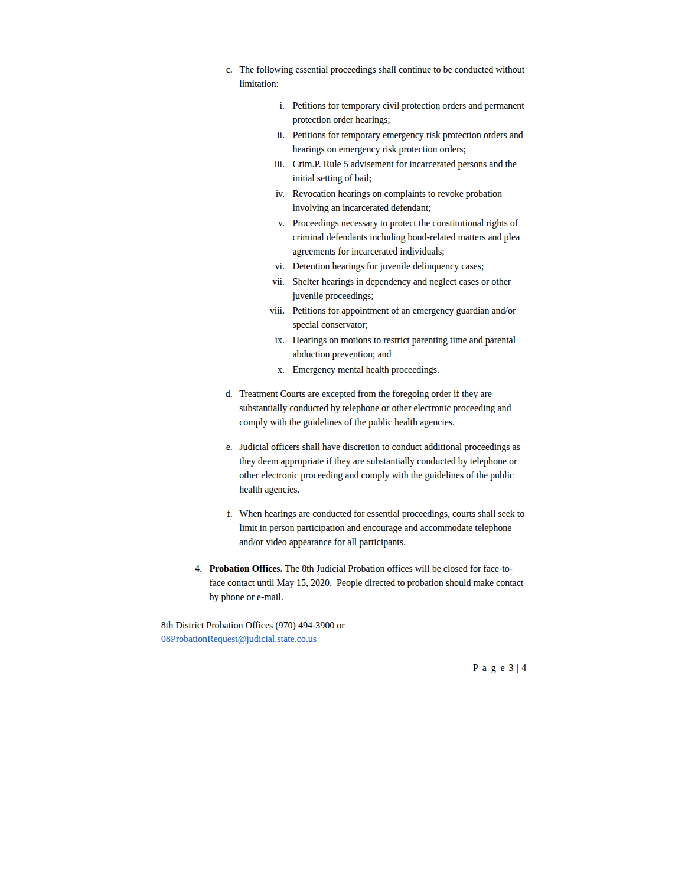c. The following essential proceedings shall continue to be conducted without limitation:
i. Petitions for temporary civil protection orders and permanent protection order hearings;
ii. Petitions for temporary emergency risk protection orders and hearings on emergency risk protection orders;
iii. Crim.P. Rule 5 advisement for incarcerated persons and the initial setting of bail;
iv. Revocation hearings on complaints to revoke probation involving an incarcerated defendant;
v. Proceedings necessary to protect the constitutional rights of criminal defendants including bond-related matters and plea agreements for incarcerated individuals;
vi. Detention hearings for juvenile delinquency cases;
vii. Shelter hearings in dependency and neglect cases or other juvenile proceedings;
viii. Petitions for appointment of an emergency guardian and/or special conservator;
ix. Hearings on motions to restrict parenting time and parental abduction prevention; and
x. Emergency mental health proceedings.
d. Treatment Courts are excepted from the foregoing order if they are substantially conducted by telephone or other electronic proceeding and comply with the guidelines of the public health agencies.
e. Judicial officers shall have discretion to conduct additional proceedings as they deem appropriate if they are substantially conducted by telephone or other electronic proceeding and comply with the guidelines of the public health agencies.
f. When hearings are conducted for essential proceedings, courts shall seek to limit in person participation and encourage and accommodate telephone and/or video appearance for all participants.
4. Probation Offices. The 8th Judicial Probation offices will be closed for face-to-face contact until May 15, 2020. People directed to probation should make contact by phone or e-mail.
8th District Probation Offices (970) 494-3900 or
08ProbationRequest@judicial.state.co.us
P a g e 3 | 4